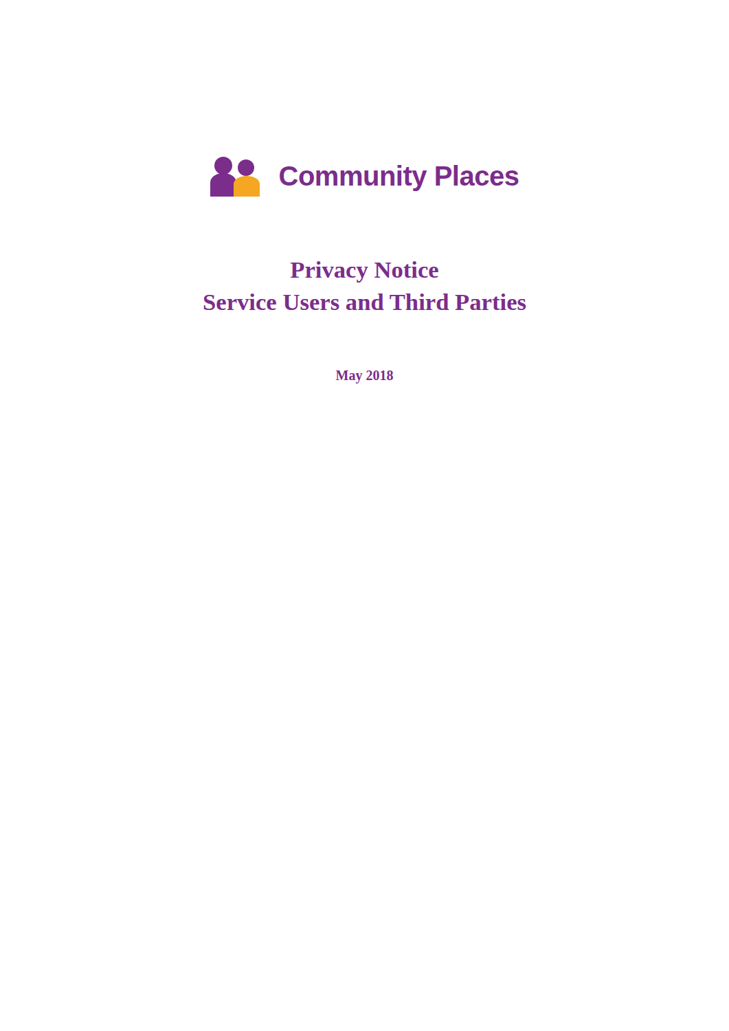Community Places
Privacy Notice Service Users and Third Parties
May 2018